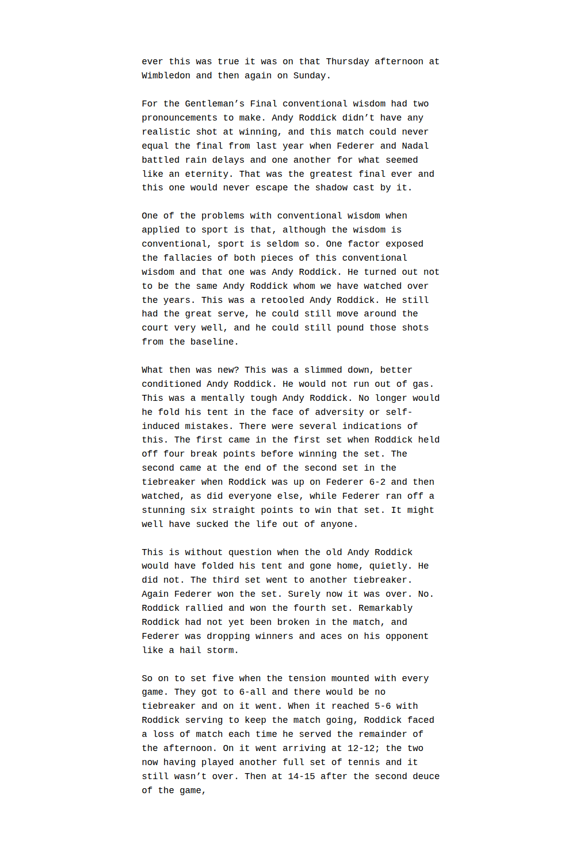ever this was true it was on that Thursday afternoon at Wimbledon and then again on Sunday.
For the Gentleman’s Final conventional wisdom had two pronouncements to make. Andy Roddick didn’t have any realistic shot at winning, and this match could never equal the final from last year when Federer and Nadal battled rain delays and one another for what seemed like an eternity. That was the greatest final ever and this one would never escape the shadow cast by it.
One of the problems with conventional wisdom when applied to sport is that, although the wisdom is conventional, sport is seldom so. One factor exposed the fallacies of both pieces of this conventional wisdom and that one was Andy Roddick. He turned out not to be the same Andy Roddick whom we have watched over the years. This was a retooled Andy Roddick. He still had the great serve, he could still move around the court very well, and he could still pound those shots from the baseline.
What then was new? This was a slimmed down, better conditioned Andy Roddick. He would not run out of gas. This was a mentally tough Andy Roddick. No longer would he fold his tent in the face of adversity or self-induced mistakes. There were several indications of this. The first came in the first set when Roddick held off four break points before winning the set. The second came at the end of the second set in the tiebreaker when Roddick was up on Federer 6-2 and then watched, as did everyone else, while Federer ran off a stunning six straight points to win that set. It might well have sucked the life out of anyone.
This is without question when the old Andy Roddick would have folded his tent and gone home, quietly. He did not. The third set went to another tiebreaker. Again Federer won the set. Surely now it was over. No. Roddick rallied and won the fourth set. Remarkably Roddick had not yet been broken in the match, and Federer was dropping winners and aces on his opponent like a hail storm.
So on to set five when the tension mounted with every game. They got to 6-all and there would be no tiebreaker and on it went. When it reached 5-6 with Roddick serving to keep the match going, Roddick faced a loss of match each time he served the remainder of the afternoon. On it went arriving at 12-12; the two now having played another full set of tennis and it still wasn’t over. Then at 14-15 after the second deuce of the game,